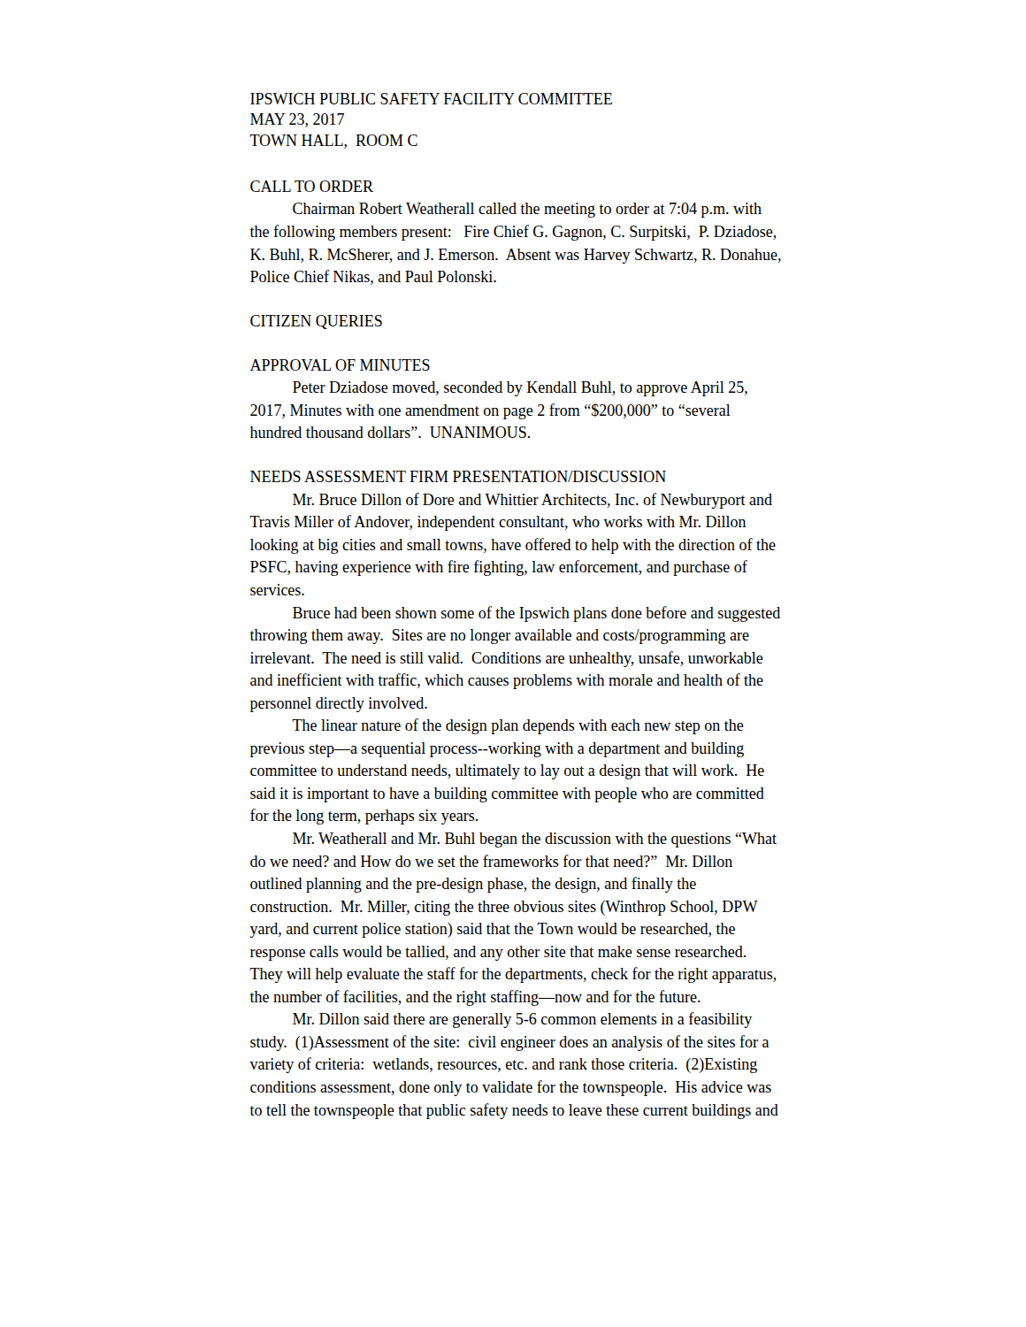IPSWICH PUBLIC SAFETY FACILITY COMMITTEE
MAY 23, 2017
TOWN HALL, ROOM C
CALL TO ORDER
Chairman Robert Weatherall called the meeting to order at 7:04 p.m. with the following members present: Fire Chief G. Gagnon, C. Surpitski, P. Dziadose, K. Buhl, R. McSherer, and J. Emerson. Absent was Harvey Schwartz, R. Donahue, Police Chief Nikas, and Paul Polonski.
CITIZEN QUERIES
APPROVAL OF MINUTES
Peter Dziadose moved, seconded by Kendall Buhl, to approve April 25, 2017, Minutes with one amendment on page 2 from “$200,000” to “several hundred thousand dollars”. UNANIMOUS.
NEEDS ASSESSMENT FIRM PRESENTATION/DISCUSSION
Mr. Bruce Dillon of Dore and Whittier Architects, Inc. of Newburyport and Travis Miller of Andover, independent consultant, who works with Mr. Dillon looking at big cities and small towns, have offered to help with the direction of the PSFC, having experience with fire fighting, law enforcement, and purchase of services.
Bruce had been shown some of the Ipswich plans done before and suggested throwing them away. Sites are no longer available and costs/programming are irrelevant. The need is still valid. Conditions are unhealthy, unsafe, unworkable and inefficient with traffic, which causes problems with morale and health of the personnel directly involved.
The linear nature of the design plan depends with each new step on the previous step—a sequential process--working with a department and building committee to understand needs, ultimately to lay out a design that will work. He said it is important to have a building committee with people who are committed for the long term, perhaps six years.
Mr. Weatherall and Mr. Buhl began the discussion with the questions “What do we need? and How do we set the frameworks for that need?” Mr. Dillon outlined planning and the pre-design phase, the design, and finally the construction. Mr. Miller, citing the three obvious sites (Winthrop School, DPW yard, and current police station) said that the Town would be researched, the response calls would be tallied, and any other site that make sense researched. They will help evaluate the staff for the departments, check for the right apparatus, the number of facilities, and the right staffing—now and for the future.
Mr. Dillon said there are generally 5-6 common elements in a feasibility study. (1)Assessment of the site: civil engineer does an analysis of the sites for a variety of criteria: wetlands, resources, etc. and rank those criteria. (2)Existing conditions assessment, done only to validate for the townspeople. His advice was to tell the townspeople that public safety needs to leave these current buildings and